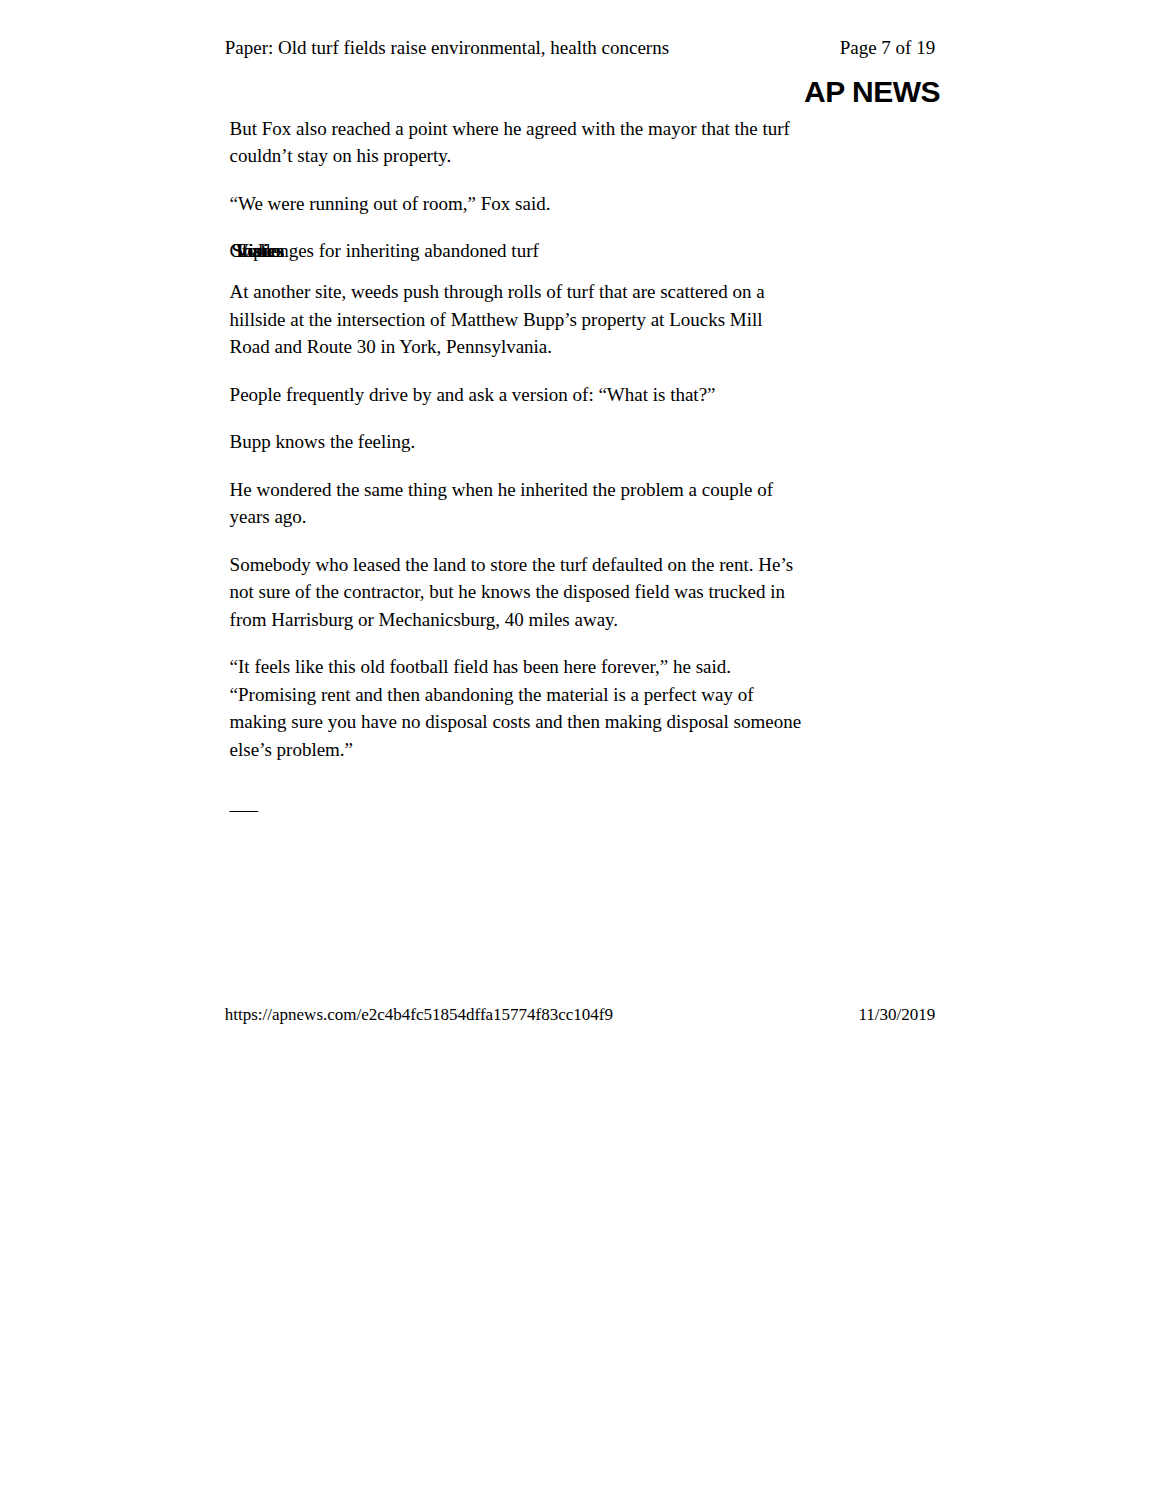Paper: Old turf fields raise environmental, health concerns
Page 7 of 19
AP NEWS
But Fox also reached a point where he agreed with the mayor that the turf couldn’t stay on his property.
“We were running out of room,” Fox said.
Challenges for inheriting abandoned turf Stories Topics Video Listen
At another site, weeds push through rolls of turf that are scattered on a hillside at the intersection of Matthew Bupp’s property at Loucks Mill Road and Route 30 in York, Pennsylvania.
People frequently drive by and ask a version of: “What is that?”
Bupp knows the feeling.
He wondered the same thing when he inherited the problem a couple of years ago.
Somebody who leased the land to store the turf defaulted on the rent. He’s not sure of the contractor, but he knows the disposed field was trucked in from Harrisburg or Mechanicsburg, 40 miles away.
“It feels like this old football field has been here forever,” he said. “Promising rent and then abandoning the material is a perfect way of making sure you have no disposal costs and then making disposal someone else’s problem.”
___
https://apnews.com/e2c4b4fc51854dffa15774f83cc104f9
11/30/2019